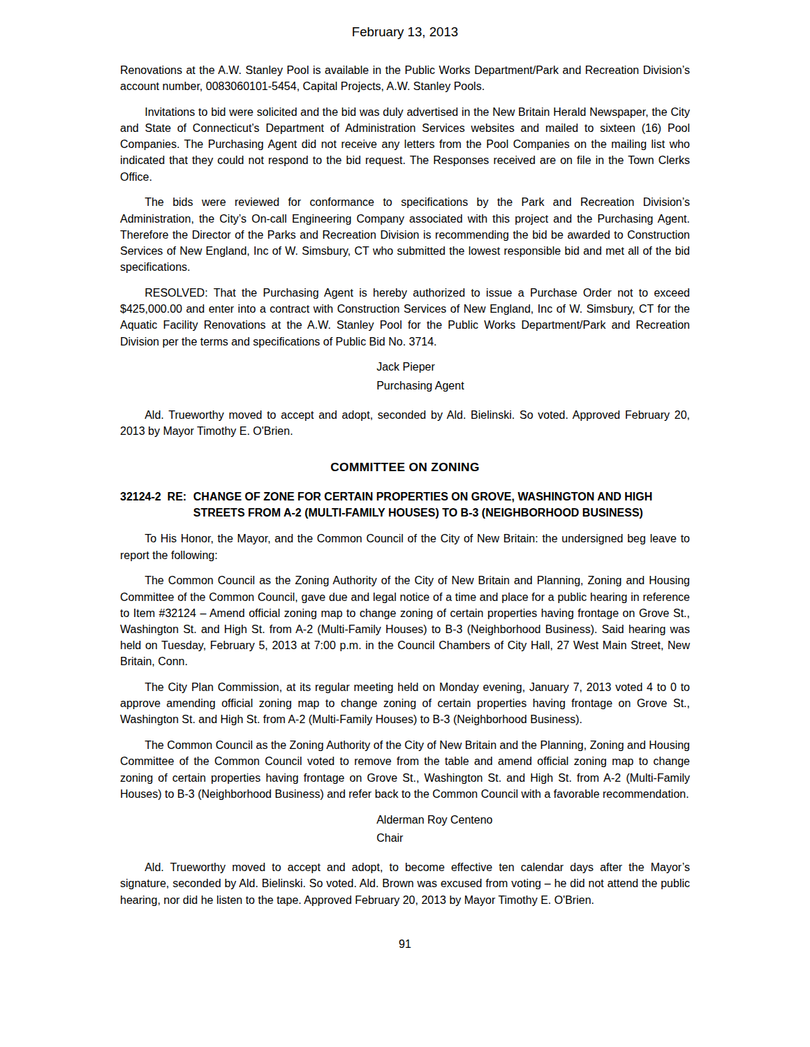February 13, 2013
Renovations at the A.W. Stanley Pool is available in the Public Works Department/Park and Recreation Division’s account number, 0083060101-5454, Capital Projects, A.W. Stanley Pools.
Invitations to bid were solicited and the bid was duly advertised in the New Britain Herald Newspaper, the City and State of Connecticut’s Department of Administration Services websites and mailed to sixteen (16) Pool Companies. The Purchasing Agent did not receive any letters from the Pool Companies on the mailing list who indicated that they could not respond to the bid request. The Responses received are on file in the Town Clerks Office.
The bids were reviewed for conformance to specifications by the Park and Recreation Division’s Administration, the City’s On-call Engineering Company associated with this project and the Purchasing Agent. Therefore the Director of the Parks and Recreation Division is recommending the bid be awarded to Construction Services of New England, Inc of W. Simsbury, CT who submitted the lowest responsible bid and met all of the bid specifications.
RESOLVED: That the Purchasing Agent is hereby authorized to issue a Purchase Order not to exceed $425,000.00 and enter into a contract with Construction Services of New England, Inc of W. Simsbury, CT for the Aquatic Facility Renovations at the A.W. Stanley Pool for the Public Works Department/Park and Recreation Division per the terms and specifications of Public Bid No. 3714.
Jack Pieper
Purchasing Agent
Ald. Trueworthy moved to accept and adopt, seconded by Ald. Bielinski. So voted. Approved February 20, 2013 by Mayor Timothy E. O'Brien.
COMMITTEE ON ZONING
32124-2 RE: CHANGE OF ZONE FOR CERTAIN PROPERTIES ON GROVE, WASHINGTON AND HIGH STREETS FROM A-2 (MULTI-FAMILY HOUSES) TO B-3 (NEIGHBORHOOD BUSINESS)
To His Honor, the Mayor, and the Common Council of the City of New Britain: the undersigned beg leave to report the following:
The Common Council as the Zoning Authority of the City of New Britain and Planning, Zoning and Housing Committee of the Common Council, gave due and legal notice of a time and place for a public hearing in reference to Item #32124 – Amend official zoning map to change zoning of certain properties having frontage on Grove St., Washington St. and High St. from A-2 (Multi-Family Houses) to B-3 (Neighborhood Business). Said hearing was held on Tuesday, February 5, 2013 at 7:00 p.m. in the Council Chambers of City Hall, 27 West Main Street, New Britain, Conn.
The City Plan Commission, at its regular meeting held on Monday evening, January 7, 2013 voted 4 to 0 to approve amending official zoning map to change zoning of certain properties having frontage on Grove St., Washington St. and High St. from A-2 (Multi-Family Houses) to B-3 (Neighborhood Business).
The Common Council as the Zoning Authority of the City of New Britain and the Planning, Zoning and Housing Committee of the Common Council voted to remove from the table and amend official zoning map to change zoning of certain properties having frontage on Grove St., Washington St. and High St. from A-2 (Multi-Family Houses) to B-3 (Neighborhood Business) and refer back to the Common Council with a favorable recommendation.
Alderman Roy Centeno
Chair
Ald. Trueworthy moved to accept and adopt, to become effective ten calendar days after the Mayor’s signature, seconded by Ald. Bielinski. So voted. Ald. Brown was excused from voting – he did not attend the public hearing, nor did he listen to the tape. Approved February 20, 2013 by Mayor Timothy E. O'Brien.
91